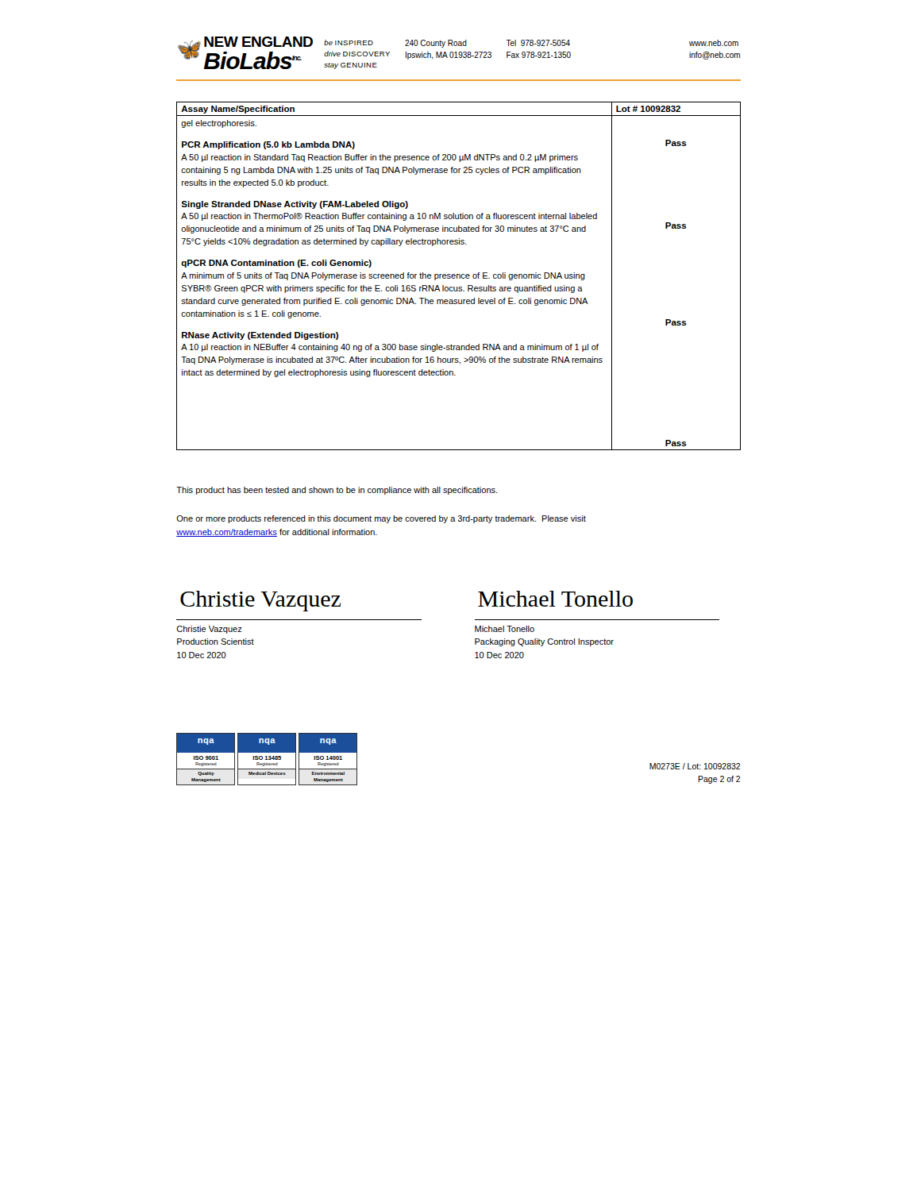🦋
NEW ENGLAND
BioLabsInc.
be INSPIRED
drive DISCOVERY
stay GENUINE
240 County Road
Ipswich, MA 01938-2723
Tel 978-927-5054
Fax 978-921-1350
www.neb.com
info@neb.com
| Assay Name/Specification | Lot # 10092832 |
| --- | --- |
| gel electrophoresis. PCR Amplification (5.0 kb Lambda DNA) A 50 µl reaction in Standard Taq Reaction Buffer in the presence of 200 µM dNTPs and 0.2 µM primers containing 5 ng Lambda DNA with 1.25 units of Taq DNA Polymerase for 25 cycles of PCR amplification results in the expected 5.0 kb product. Single Stranded DNase Activity (FAM-Labeled Oligo) A 50 µl reaction in ThermoPol® Reaction Buffer containing a 10 nM solution of a fluorescent internal labeled oligonucleotide and a minimum of 25 units of Taq DNA Polymerase incubated for 30 minutes at 37°C and 75°C yields <10% degradation as determined by capillary electrophoresis. qPCR DNA Contamination (E. coli Genomic) A minimum of 5 units of Taq DNA Polymerase is screened for the presence of E. coli genomic DNA using SYBR® Green qPCR with primers specific for the E. coli 16S rRNA locus. Results are quantified using a standard curve generated from purified E. coli genomic DNA. The measured level of E. coli genomic DNA contamination is ≤ 1 E. coli genome. RNase Activity (Extended Digestion) A 10 µl reaction in NEBuffer 4 containing 40 ng of a 300 base single-stranded RNA and a minimum of 1 µl of Taq DNA Polymerase is incubated at 37ºC. After incubation for 16 hours, >90% of the substrate RNA remains intact as determined by gel electrophoresis using fluorescent detection. | Pass Pass Pass Pass |
This product has been tested and shown to be in compliance with all specifications.
One or more products referenced in this document may be covered by a 3rd-party trademark. Please visit
www.neb.com/trademarks for additional information.
Christie Vazquez
Christie Vazquez
Production Scientist
10 Dec 2020
Michael Tonello
Michael Tonello
Packaging Quality Control Inspector
10 Dec 2020
nqa
ISO 9001
Registered
Quality
Management
nqa
ISO 13485
Registered
Medical Devices
nqa
ISO 14001
Registered
Environmental
Management
M0273E / Lot: 10092832
Page 2 of 2